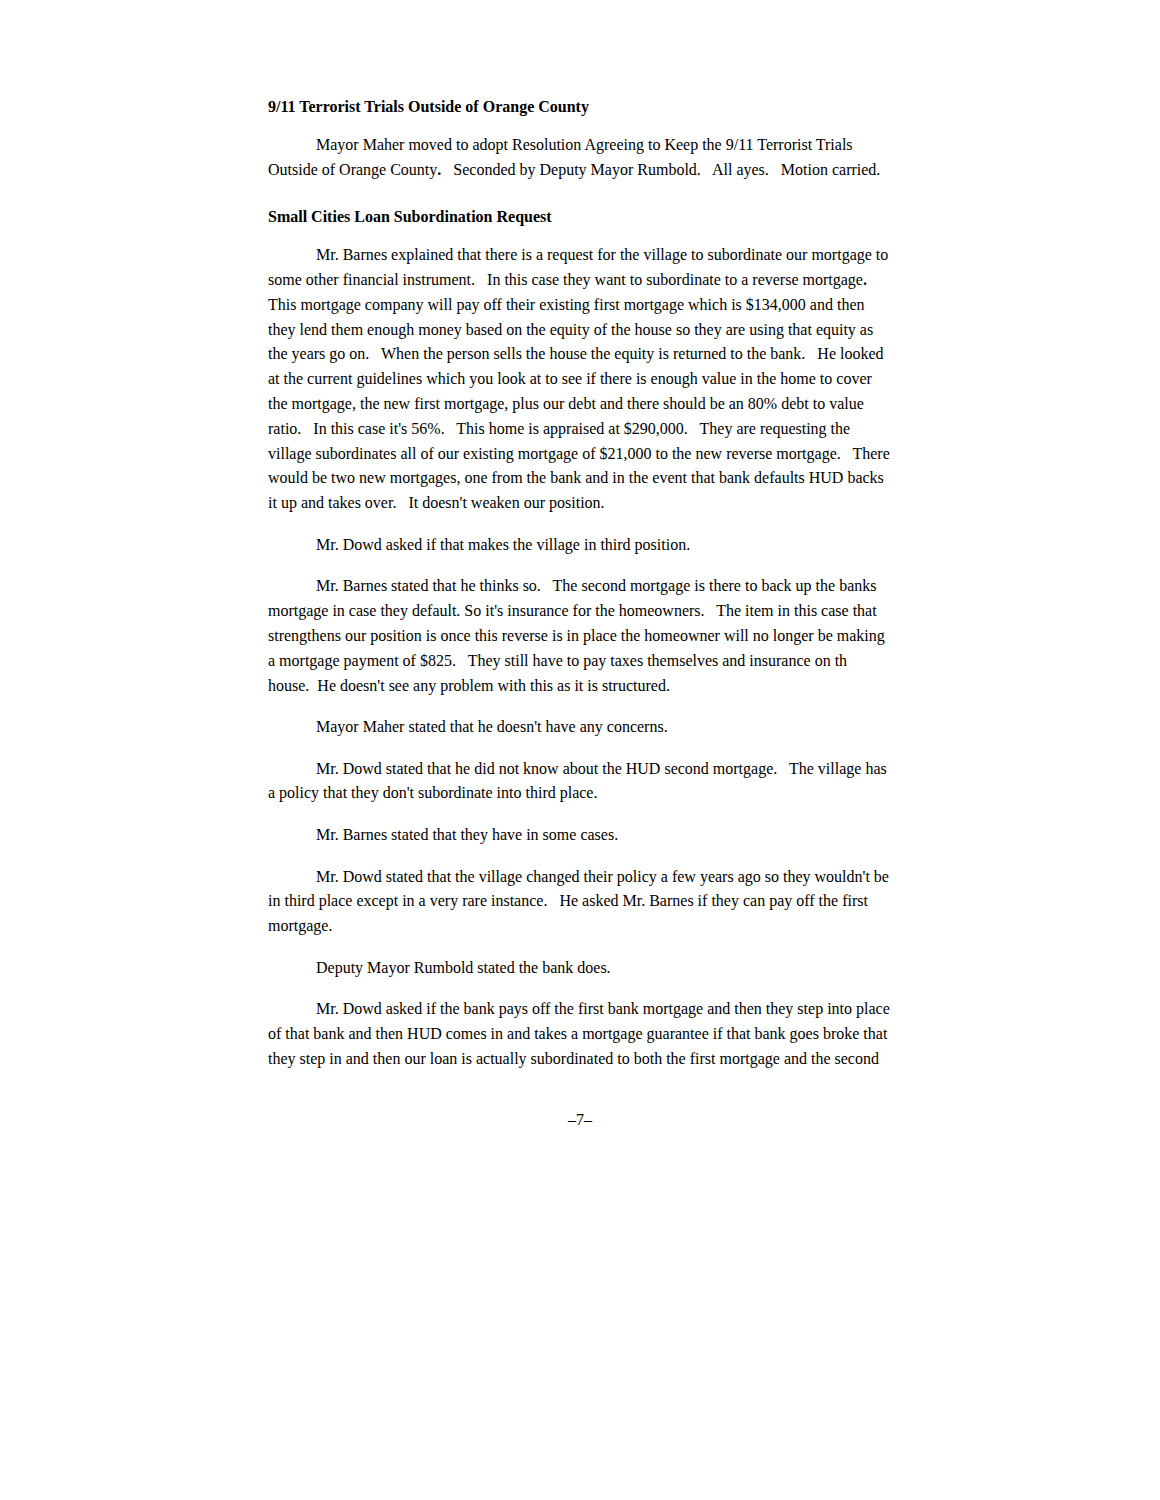9/11 Terrorist Trials Outside of Orange County
Mayor Maher moved to adopt Resolution Agreeing to Keep the 9/11 Terrorist Trials Outside of Orange County. Seconded by Deputy Mayor Rumbold. All ayes. Motion carried.
Small Cities Loan Subordination Request
Mr. Barnes explained that there is a request for the village to subordinate our mortgage to some other financial instrument. In this case they want to subordinate to a reverse mortgage. This mortgage company will pay off their existing first mortgage which is $134,000 and then they lend them enough money based on the equity of the house so they are using that equity as the years go on. When the person sells the house the equity is returned to the bank. He looked at the current guidelines which you look at to see if there is enough value in the home to cover the mortgage, the new first mortgage, plus our debt and there should be an 80% debt to value ratio. In this case it's 56%. This home is appraised at $290,000. They are requesting the village subordinates all of our existing mortgage of $21,000 to the new reverse mortgage. There would be two new mortgages, one from the bank and in the event that bank defaults HUD backs it up and takes over. It doesn't weaken our position.
Mr. Dowd asked if that makes the village in third position.
Mr. Barnes stated that he thinks so. The second mortgage is there to back up the banks mortgage in case they default. So it's insurance for the homeowners. The item in this case that strengthens our position is once this reverse is in place the homeowner will no longer be making a mortgage payment of $825. They still have to pay taxes themselves and insurance on th house. He doesn't see any problem with this as it is structured.
Mayor Maher stated that he doesn't have any concerns.
Mr. Dowd stated that he did not know about the HUD second mortgage. The village has a policy that they don't subordinate into third place.
Mr. Barnes stated that they have in some cases.
Mr. Dowd stated that the village changed their policy a few years ago so they wouldn't be in third place except in a very rare instance. He asked Mr. Barnes if they can pay off the first mortgage.
Deputy Mayor Rumbold stated the bank does.
Mr. Dowd asked if the bank pays off the first bank mortgage and then they step into place of that bank and then HUD comes in and takes a mortgage guarantee if that bank goes broke that they step in and then our loan is actually subordinated to both the first mortgage and the second
–7–